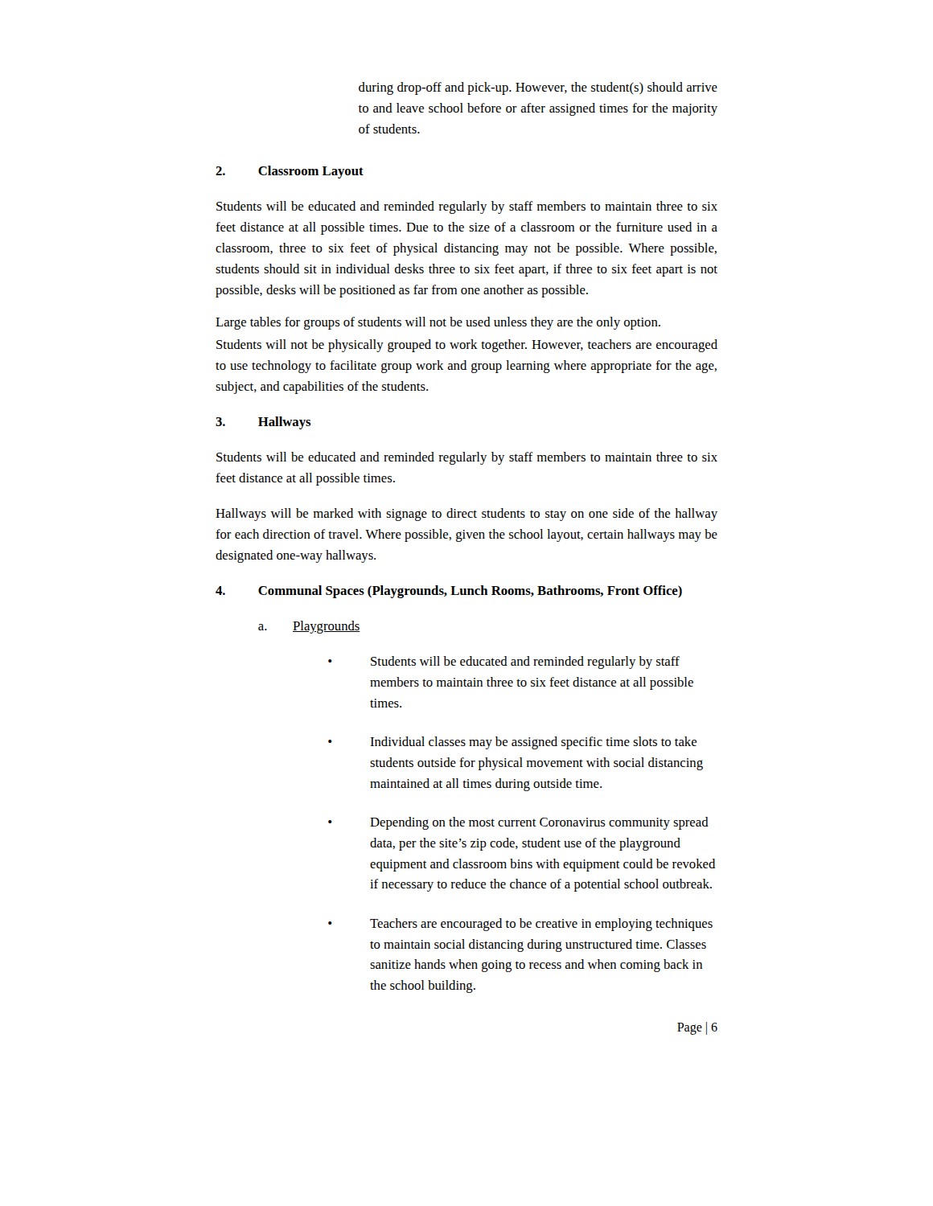during drop-off and pick-up. However, the student(s) should arrive to and leave school before or after assigned times for the majority of students.
2. Classroom Layout
Students will be educated and reminded regularly by staff members to maintain three to six feet distance at all possible times. Due to the size of a classroom or the furniture used in a classroom, three to six feet of physical distancing may not be possible. Where possible, students should sit in individual desks three to six feet apart, if three to six feet apart is not possible, desks will be positioned as far from one another as possible.
Large tables for groups of students will not be used unless they are the only option.
Students will not be physically grouped to work together. However, teachers are encouraged to use technology to facilitate group work and group learning where appropriate for the age, subject, and capabilities of the students.
3. Hallways
Students will be educated and reminded regularly by staff members to maintain three to six feet distance at all possible times.
Hallways will be marked with signage to direct students to stay on one side of the hallway for each direction of travel. Where possible, given the school layout, certain hallways may be designated one-way hallways.
4. Communal Spaces (Playgrounds, Lunch Rooms, Bathrooms, Front Office)
a. Playgrounds
Students will be educated and reminded regularly by staff members to maintain three to six feet distance at all possible times.
Individual classes may be assigned specific time slots to take students outside for physical movement with social distancing maintained at all times during outside time.
Depending on the most current Coronavirus community spread data, per the site’s zip code, student use of the playground equipment and classroom bins with equipment could be revoked if necessary to reduce the chance of a potential school outbreak.
Teachers are encouraged to be creative in employing techniques to maintain social distancing during unstructured time. Classes sanitize hands when going to recess and when coming back in the school building.
Page | 6